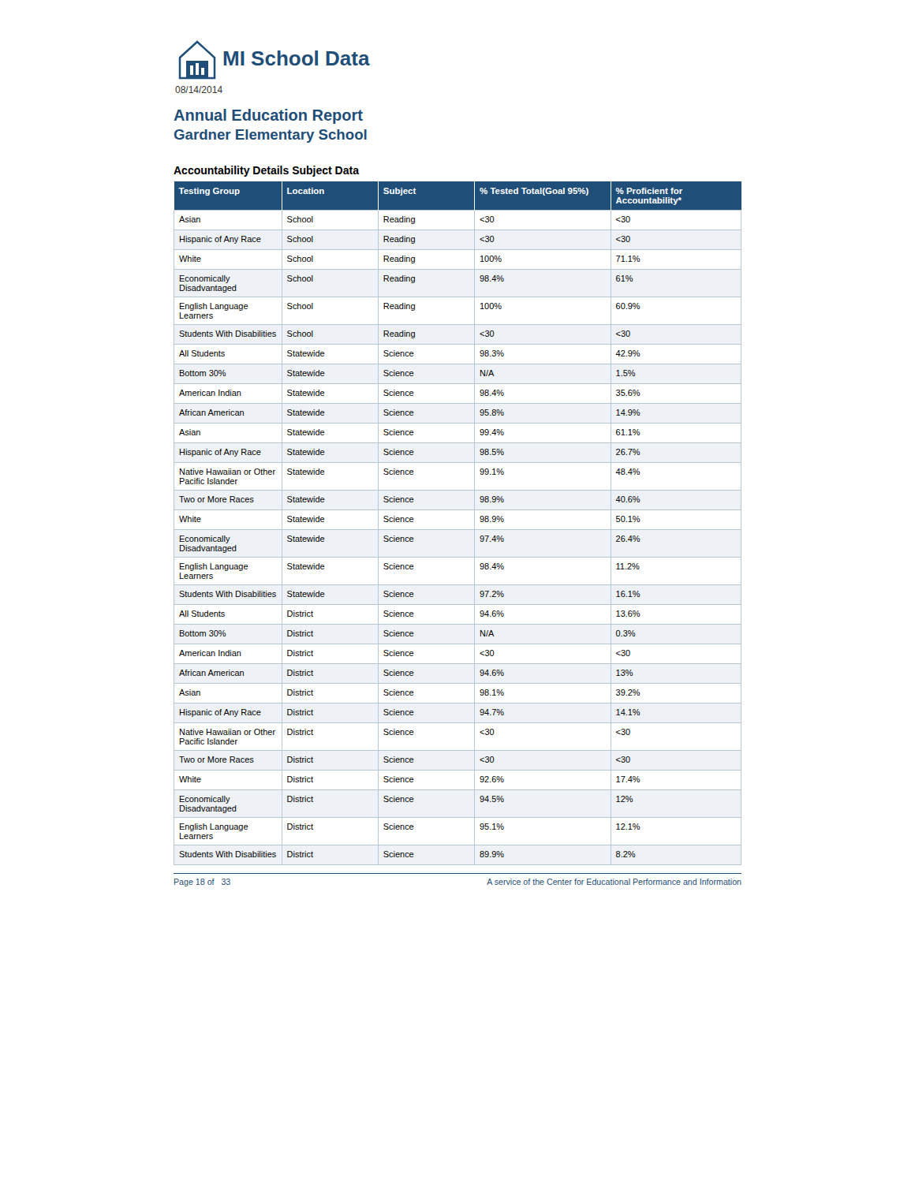MI School Data
08/14/2014
Annual Education Report
Gardner Elementary School
Accountability Details Subject Data
| Testing Group | Location | Subject | % Tested Total(Goal 95%) | % Proficient for Accountability* |
| --- | --- | --- | --- | --- |
| Asian | School | Reading | <30 | <30 |
| Hispanic of Any Race | School | Reading | <30 | <30 |
| White | School | Reading | 100% | 71.1% |
| Economically Disadvantaged | School | Reading | 98.4% | 61% |
| English Language Learners | School | Reading | 100% | 60.9% |
| Students With Disabilities | School | Reading | <30 | <30 |
| All Students | Statewide | Science | 98.3% | 42.9% |
| Bottom 30% | Statewide | Science | N/A | 1.5% |
| American Indian | Statewide | Science | 98.4% | 35.6% |
| African American | Statewide | Science | 95.8% | 14.9% |
| Asian | Statewide | Science | 99.4% | 61.1% |
| Hispanic of Any Race | Statewide | Science | 98.5% | 26.7% |
| Native Hawaiian or Other Pacific Islander | Statewide | Science | 99.1% | 48.4% |
| Two or More Races | Statewide | Science | 98.9% | 40.6% |
| White | Statewide | Science | 98.9% | 50.1% |
| Economically Disadvantaged | Statewide | Science | 97.4% | 26.4% |
| English Language Learners | Statewide | Science | 98.4% | 11.2% |
| Students With Disabilities | Statewide | Science | 97.2% | 16.1% |
| All Students | District | Science | 94.6% | 13.6% |
| Bottom 30% | District | Science | N/A | 0.3% |
| American Indian | District | Science | <30 | <30 |
| African American | District | Science | 94.6% | 13% |
| Asian | District | Science | 98.1% | 39.2% |
| Hispanic of Any Race | District | Science | 94.7% | 14.1% |
| Native Hawaiian or Other Pacific Islander | District | Science | <30 | <30 |
| Two or More Races | District | Science | <30 | <30 |
| White | District | Science | 92.6% | 17.4% |
| Economically Disadvantaged | District | Science | 94.5% | 12% |
| English Language Learners | District | Science | 95.1% | 12.1% |
| Students With Disabilities | District | Science | 89.9% | 8.2% |
Page 18 of 33
A service of the Center for Educational Performance and Information